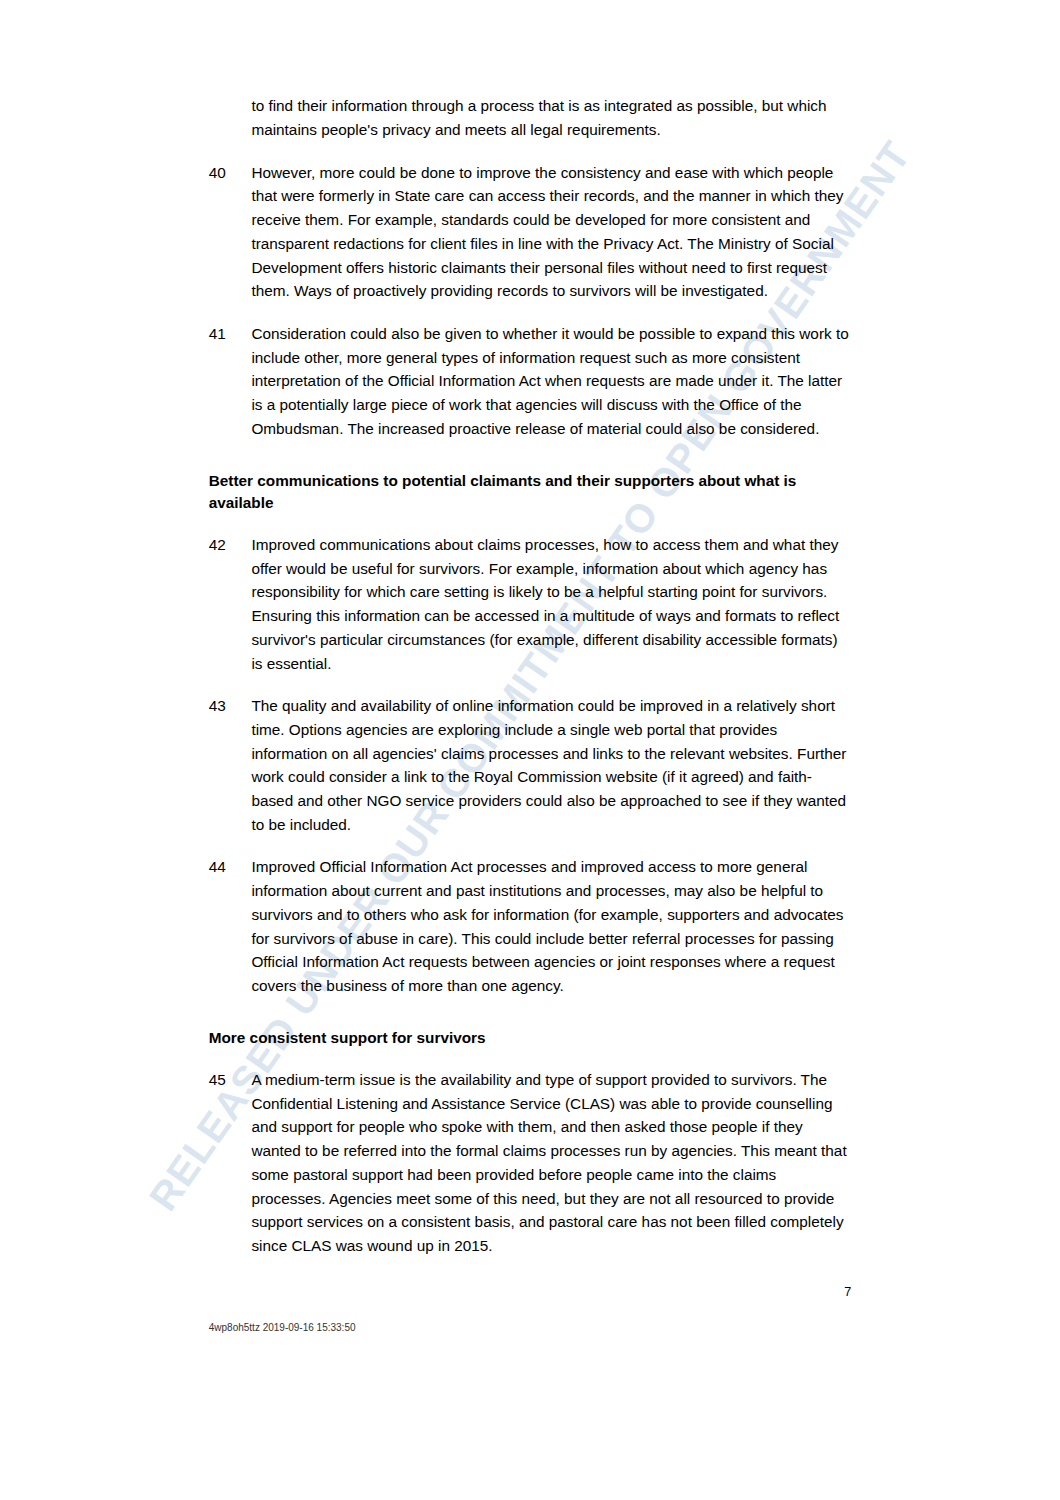RELEASED UNDER OUR COMMITMENT TO OPEN GOVERNMENT
to find their information through a process that is as integrated as possible, but which maintains people's privacy and meets all legal requirements.
40
However, more could be done to improve the consistency and ease with which people that were formerly in State care can access their records, and the manner in which they receive them. For example, standards could be developed for more consistent and transparent redactions for client files in line with the Privacy Act. The Ministry of Social Development offers historic claimants their personal files without need to first request them. Ways of proactively providing records to survivors will be investigated.
41
Consideration could also be given to whether it would be possible to expand this work to include other, more general types of information request such as more consistent interpretation of the Official Information Act when requests are made under it. The latter is a potentially large piece of work that agencies will discuss with the Office of the Ombudsman. The increased proactive release of material could also be considered.
Better communications to potential claimants and their supporters about what is available
42
Improved communications about claims processes, how to access them and what they offer would be useful for survivors. For example, information about which agency has responsibility for which care setting is likely to be a helpful starting point for survivors. Ensuring this information can be accessed in a multitude of ways and formats to reflect survivor's particular circumstances (for example, different disability accessible formats) is essential.
43
The quality and availability of online information could be improved in a relatively short time. Options agencies are exploring include a single web portal that provides information on all agencies' claims processes and links to the relevant websites. Further work could consider a link to the Royal Commission website (if it agreed) and faith-based and other NGO service providers could also be approached to see if they wanted to be included.
44
Improved Official Information Act processes and improved access to more general information about current and past institutions and processes, may also be helpful to survivors and to others who ask for information (for example, supporters and advocates for survivors of abuse in care). This could include better referral processes for passing Official Information Act requests between agencies or joint responses where a request covers the business of more than one agency.
More consistent support for survivors
45
A medium-term issue is the availability and type of support provided to survivors. The Confidential Listening and Assistance Service (CLAS) was able to provide counselling and support for people who spoke with them, and then asked those people if they wanted to be referred into the formal claims processes run by agencies. This meant that some pastoral support had been provided before people came into the claims processes. Agencies meet some of this need, but they are not all resourced to provide support services on a consistent basis, and pastoral care has not been filled completely since CLAS was wound up in 2015.
7
4wp8oh5ttz 2019-09-16 15:33:50